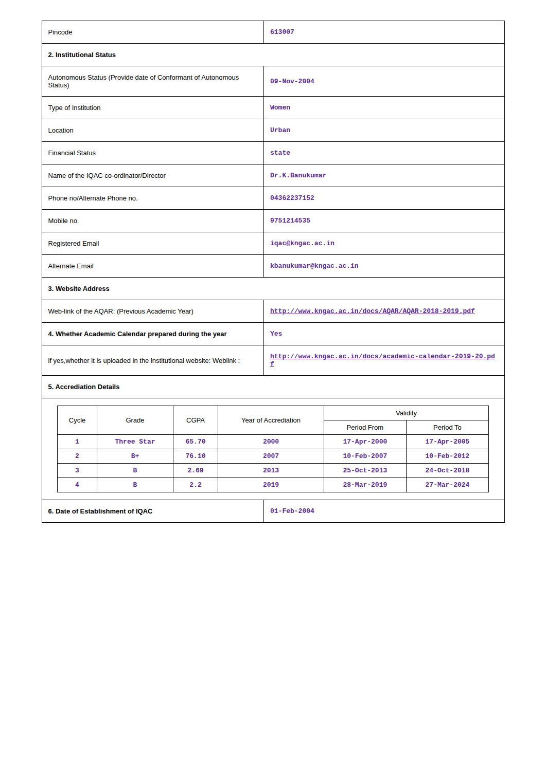| Pincode | 613007 |
| 2. Institutional Status |
| Autonomous Status (Provide date of Conformant of Autonomous Status) | 09-Nov-2004 |
| Type of Institution | Women |
| Location | Urban |
| Financial Status | state |
| Name of the IQAC co-ordinator/Director | Dr.K.Banukumar |
| Phone no/Alternate Phone no. | 04362237152 |
| Mobile no. | 9751214535 |
| Registered Email | iqac@kngac.ac.in |
| Alternate Email | kbanukumar@kngac.ac.in |
| 3. Website Address |
| Web-link of the AQAR: (Previous Academic Year) | http://www.kngac.ac.in/docs/AQAR/AQAR-2018-2019.pdf |
| 4. Whether Academic Calendar prepared during the year | Yes |
| if yes,whether it is uploaded in the institutional website: Weblink : | http://www.kngac.ac.in/docs/academic-calendar-2019-20.pdf |
| 5. Accrediation Details |
| / Cycle / Grade / CGPA / Year of Accrediation / Validity / / --- / --- / --- / --- / --- / / Period From / Period To / / 1 / Three Star / 65.70 / 2000 / 17-Apr-2000 / 17-Apr-2005 / / 2 / B+ / 76.10 / 2007 / 10-Feb-2007 / 10-Feb-2012 / / 3 / B / 2.69 / 2013 / 25-Oct-2013 / 24-Oct-2018 / / 4 / B / 2.2 / 2019 / 28-Mar-2019 / 27-Mar-2024 / |
| 6. Date of Establishment of IQAC | 01-Feb-2004 |